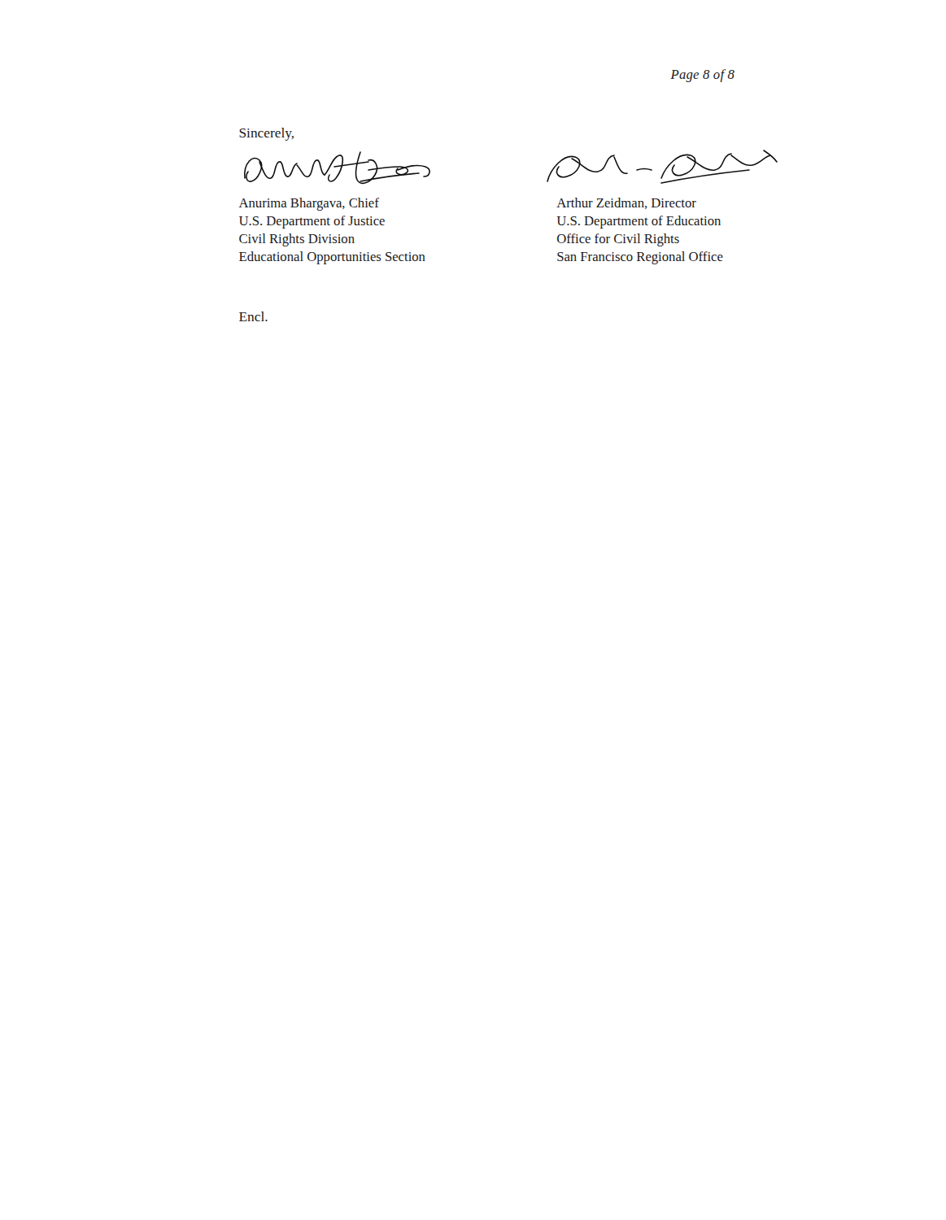Page 8 of 8
Sincerely,
Anurima Bhargava, Chief
U.S. Department of Justice
Civil Rights Division
Educational Opportunities Section
Arthur Zeidman, Director
U.S. Department of Education
Office for Civil Rights
San Francisco Regional Office
Encl.